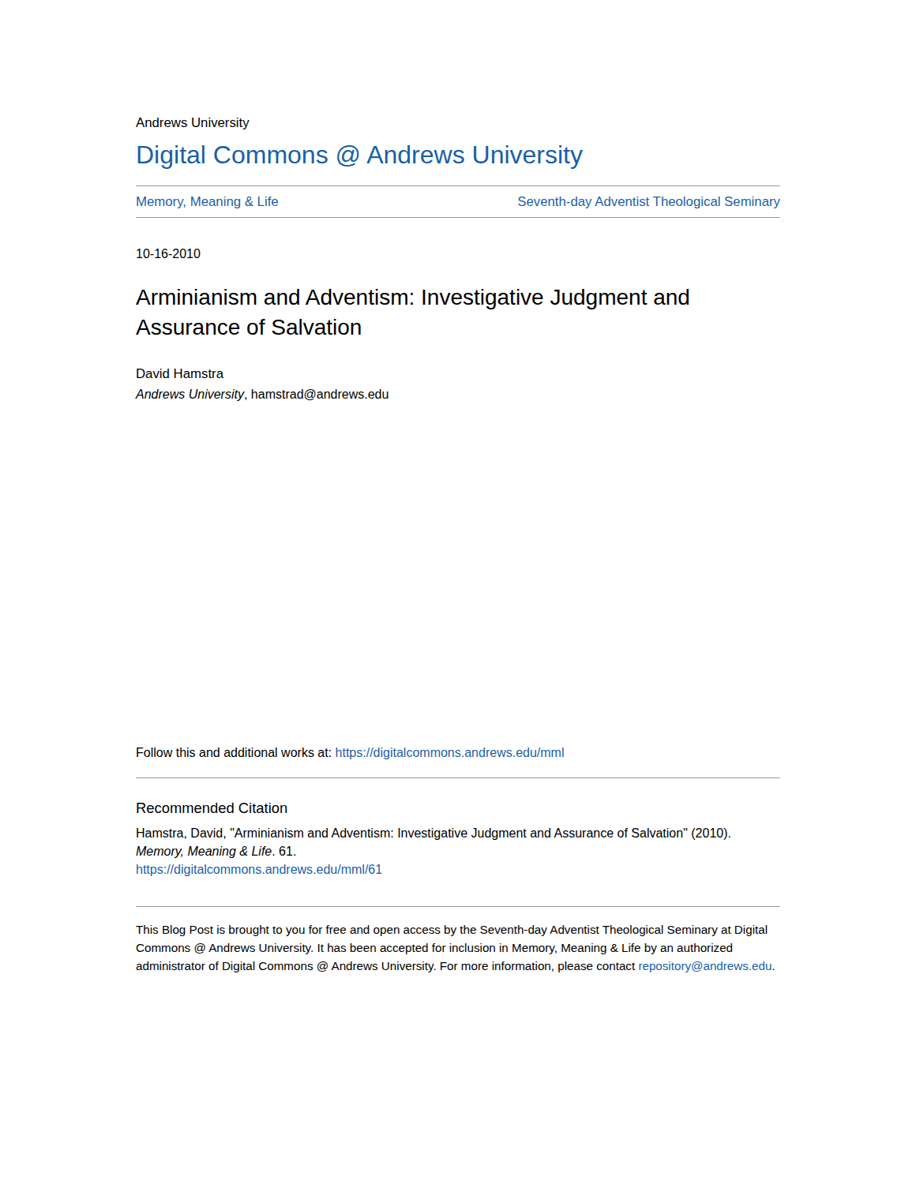Andrews University
Digital Commons @ Andrews University
Memory, Meaning & Life Seventh-day Adventist Theological Seminary
10-16-2010
Arminianism and Adventism: Investigative Judgment and Assurance of Salvation
David Hamstra
Andrews University, hamstrad@andrews.edu
Follow this and additional works at: https://digitalcommons.andrews.edu/mml
Recommended Citation
Hamstra, David, "Arminianism and Adventism: Investigative Judgment and Assurance of Salvation" (2010). Memory, Meaning & Life. 61.
https://digitalcommons.andrews.edu/mml/61
This Blog Post is brought to you for free and open access by the Seventh-day Adventist Theological Seminary at Digital Commons @ Andrews University. It has been accepted for inclusion in Memory, Meaning & Life by an authorized administrator of Digital Commons @ Andrews University. For more information, please contact repository@andrews.edu.